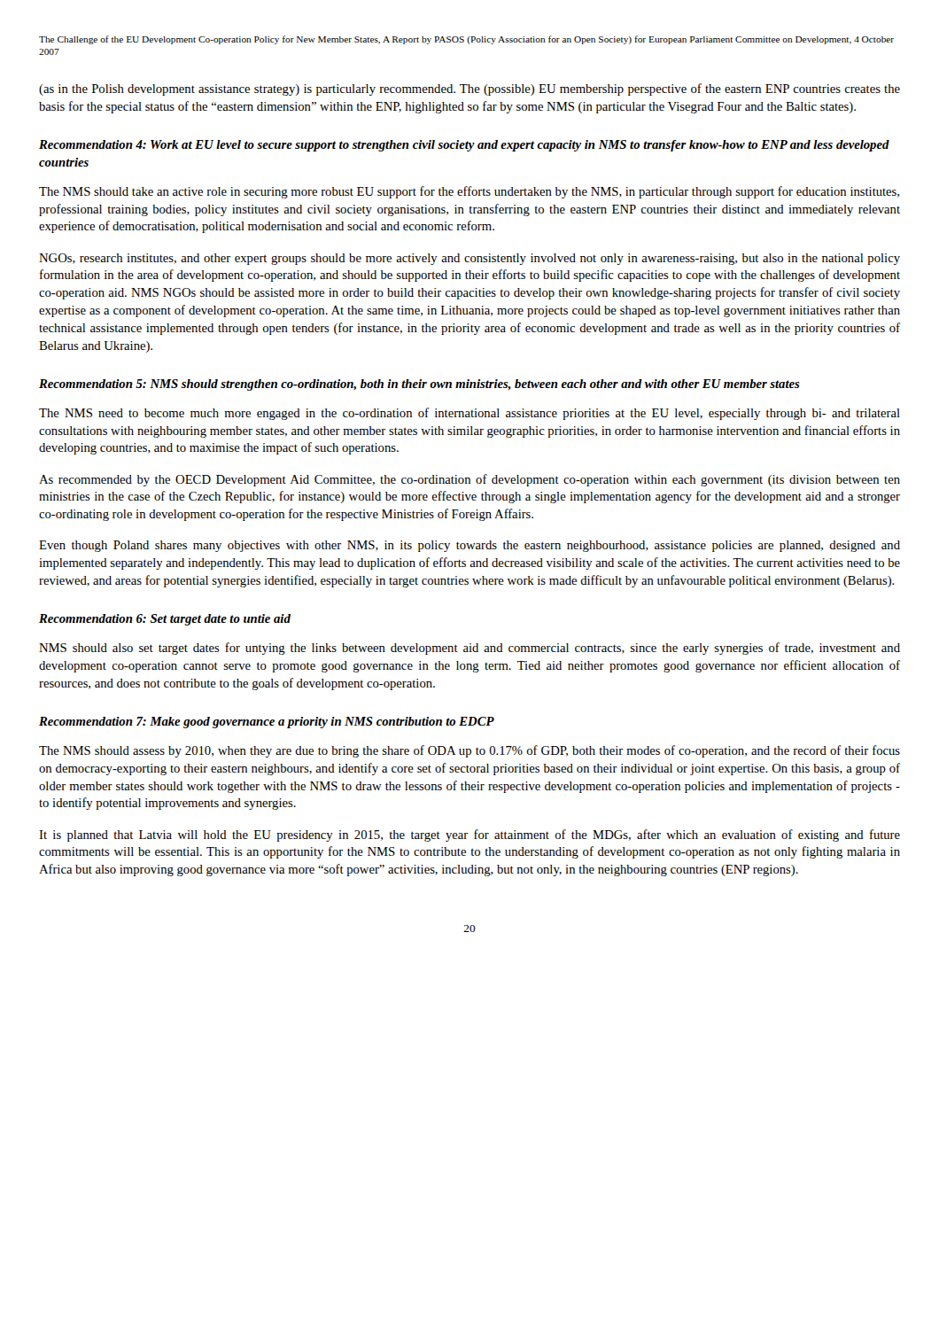The Challenge of the EU Development Co-operation Policy for New Member States, A Report by PASOS (Policy Association for an Open Society) for European Parliament Committee on Development, 4 October 2007
(as in the Polish development assistance strategy) is particularly recommended. The (possible) EU membership perspective of the eastern ENP countries creates the basis for the special status of the “eastern dimension” within the ENP, highlighted so far by some NMS (in particular the Visegrad Four and the Baltic states).
Recommendation 4: Work at EU level to secure support to strengthen civil society and expert capacity in NMS to transfer know-how to ENP and less developed countries
The NMS should take an active role in securing more robust EU support for the efforts undertaken by the NMS, in particular through support for education institutes, professional training bodies, policy institutes and civil society organisations, in transferring to the eastern ENP countries their distinct and immediately relevant experience of democratisation, political modernisation and social and economic reform.
NGOs, research institutes, and other expert groups should be more actively and consistently involved not only in awareness-raising, but also in the national policy formulation in the area of development co-operation, and should be supported in their efforts to build specific capacities to cope with the challenges of development co-operation aid. NMS NGOs should be assisted more in order to build their capacities to develop their own knowledge-sharing projects for transfer of civil society expertise as a component of development co-operation. At the same time, in Lithuania, more projects could be shaped as top-level government initiatives rather than technical assistance implemented through open tenders (for instance, in the priority area of economic development and trade as well as in the priority countries of Belarus and Ukraine).
Recommendation 5: NMS should strengthen co-ordination, both in their own ministries, between each other and with other EU member states
The NMS need to become much more engaged in the co-ordination of international assistance priorities at the EU level, especially through bi- and trilateral consultations with neighbouring member states, and other member states with similar geographic priorities, in order to harmonise intervention and financial efforts in developing countries, and to maximise the impact of such operations.
As recommended by the OECD Development Aid Committee, the co-ordination of development co-operation within each government (its division between ten ministries in the case of the Czech Republic, for instance) would be more effective through a single implementation agency for the development aid and a stronger co-ordinating role in development co-operation for the respective Ministries of Foreign Affairs.
Even though Poland shares many objectives with other NMS, in its policy towards the eastern neighbourhood, assistance policies are planned, designed and implemented separately and independently. This may lead to duplication of efforts and decreased visibility and scale of the activities. The current activities need to be reviewed, and areas for potential synergies identified, especially in target countries where work is made difficult by an unfavourable political environment (Belarus).
Recommendation 6: Set target date to untie aid
NMS should also set target dates for untying the links between development aid and commercial contracts, since the early synergies of trade, investment and development co-operation cannot serve to promote good governance in the long term. Tied aid neither promotes good governance nor efficient allocation of resources, and does not contribute to the goals of development co-operation.
Recommendation 7: Make good governance a priority in NMS contribution to EDCP
The NMS should assess by 2010, when they are due to bring the share of ODA up to 0.17% of GDP, both their modes of co-operation, and the record of their focus on democracy-exporting to their eastern neighbours, and identify a core set of sectoral priorities based on their individual or joint expertise. On this basis, a group of older member states should work together with the NMS to draw the lessons of their respective development co-operation policies and implementation of projects - to identify potential improvements and synergies.
It is planned that Latvia will hold the EU presidency in 2015, the target year for attainment of the MDGs, after which an evaluation of existing and future commitments will be essential. This is an opportunity for the NMS to contribute to the understanding of development co-operation as not only fighting malaria in Africa but also improving good governance via more “soft power” activities, including, but not only, in the neighbouring countries (ENP regions).
20